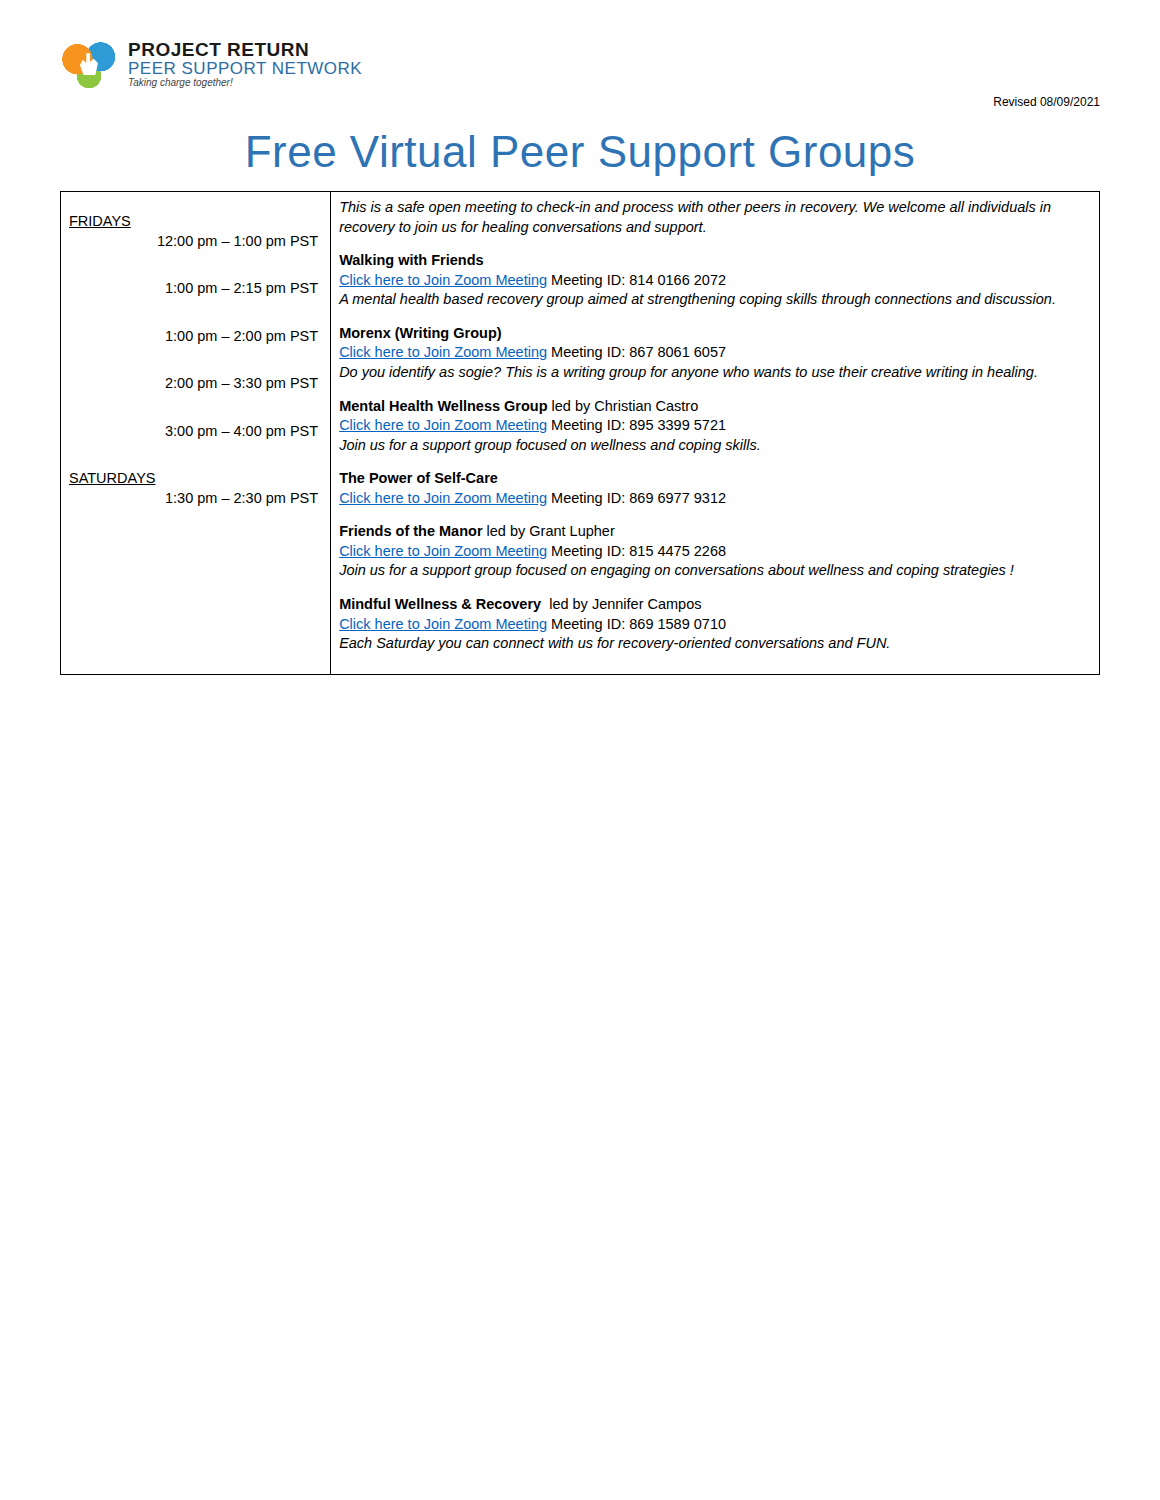PROJECT RETURN
PEER SUPPORT NETWORK
Taking charge together!
Revised 08/09/2021
Free Virtual Peer Support Groups
| FRIDAYS 12:00 pm – 1:00 pm PST 1:00 pm – 2:15 pm PST 1:00 pm – 2:00 pm PST 2:00 pm – 3:30 pm PST 3:00 pm – 4:00 pm PST SATURDAYS 1:30 pm – 2:30 pm PST | This is a safe open meeting to check-in and process with other peers in recovery. We welcome all individuals in recovery to join us for healing conversations and support. Walking with Friends Click here to Join Zoom Meeting Meeting ID: 814 0166 2072 A mental health based recovery group aimed at strengthening coping skills through connections and discussion. Morenx (Writing Group) Click here to Join Zoom Meeting Meeting ID: 867 8061 6057 Do you identify as sogie? This is a writing group for anyone who wants to use their creative writing in healing. Mental Health Wellness Group led by Christian Castro Click here to Join Zoom Meeting Meeting ID: 895 3399 5721 Join us for a support group focused on wellness and coping skills. The Power of Self-Care Click here to Join Zoom Meeting Meeting ID: 869 6977 9312 Friends of the Manor led by Grant Lupher Click here to Join Zoom Meeting Meeting ID: 815 4475 2268 Join us for a support group focused on engaging on conversations about wellness and coping strategies ! Mindful Wellness & Recovery led by Jennifer Campos Click here to Join Zoom Meeting Meeting ID: 869 1589 0710 Each Saturday you can connect with us for recovery-oriented conversations and FUN. |